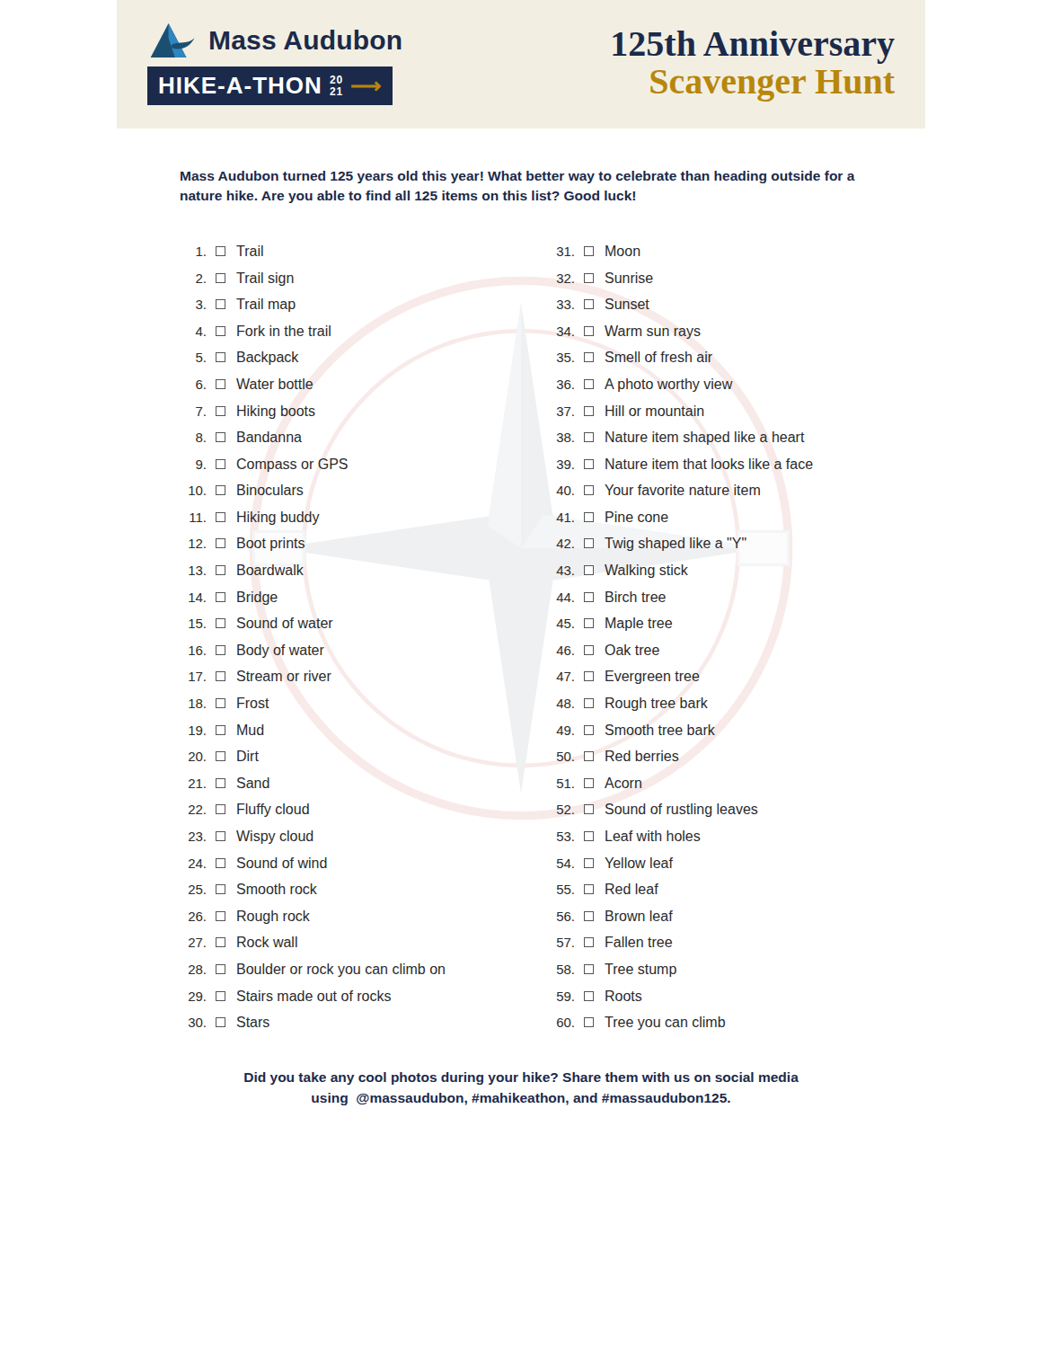Mass Audubon
HIKE-A-THON 20
21 ⟶
125th Anniversary
Scavenger Hunt
Mass Audubon turned 125 years old this year! What better way to celebrate than heading outside for a nature hike. Are you able to find all 125 items on this list? Good luck!
Trail
Trail sign
Trail map
Fork in the trail
Backpack
Water bottle
Hiking boots
Bandanna
Compass or GPS
Binoculars
Hiking buddy
Boot prints
Boardwalk
Bridge
Sound of water
Body of water
Stream or river
Frost
Mud
Dirt
Sand
Fluffy cloud
Wispy cloud
Sound of wind
Smooth rock
Rough rock
Rock wall
Boulder or rock you can climb on
Stairs made out of rocks
Stars
Moon
Sunrise
Sunset
Warm sun rays
Smell of fresh air
A photo worthy view
Hill or mountain
Nature item shaped like a heart
Nature item that looks like a face
Your favorite nature item
Pine cone
Twig shaped like a "Y"
Walking stick
Birch tree
Maple tree
Oak tree
Evergreen tree
Rough tree bark
Smooth tree bark
Red berries
Acorn
Sound of rustling leaves
Leaf with holes
Yellow leaf
Red leaf
Brown leaf
Fallen tree
Tree stump
Roots
Tree you can climb
Did you take any cool photos during your hike? Share them with us on social media
using @massaudubon, #mahikeathon, and #massaudubon125.